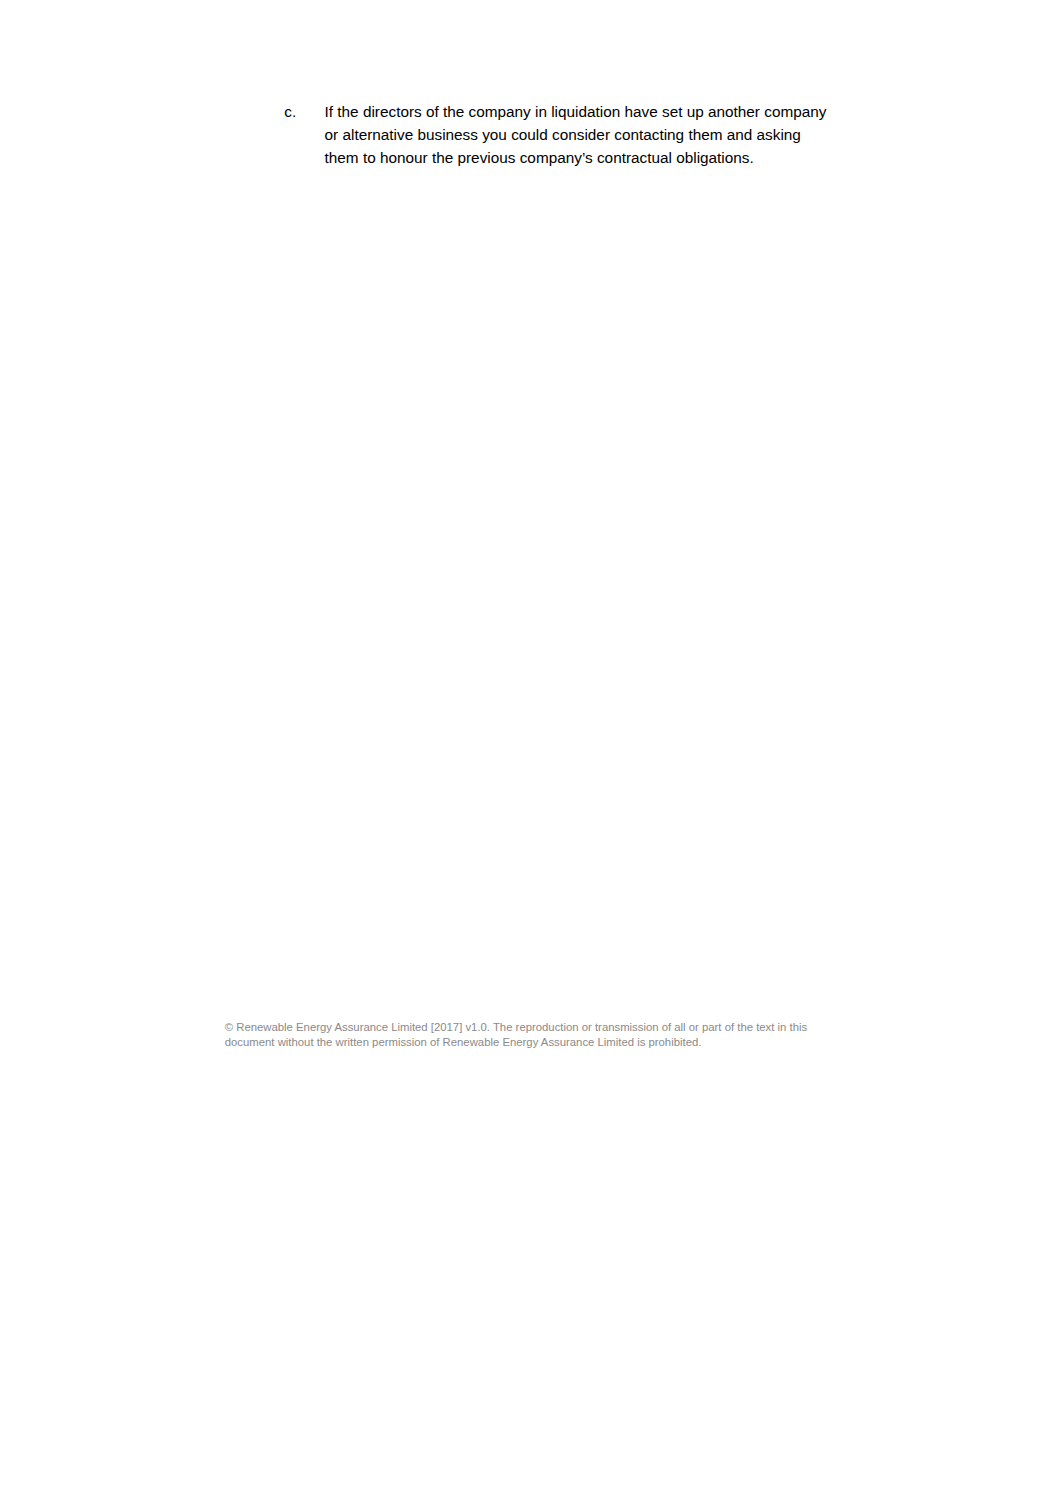c. If the directors of the company in liquidation have set up another company or alternative business you could consider contacting them and asking them to honour the previous company’s contractual obligations.
© Renewable Energy Assurance Limited [2017] v1.0. The reproduction or transmission of all or part of the text in this document without the written permission of Renewable Energy Assurance Limited is prohibited.